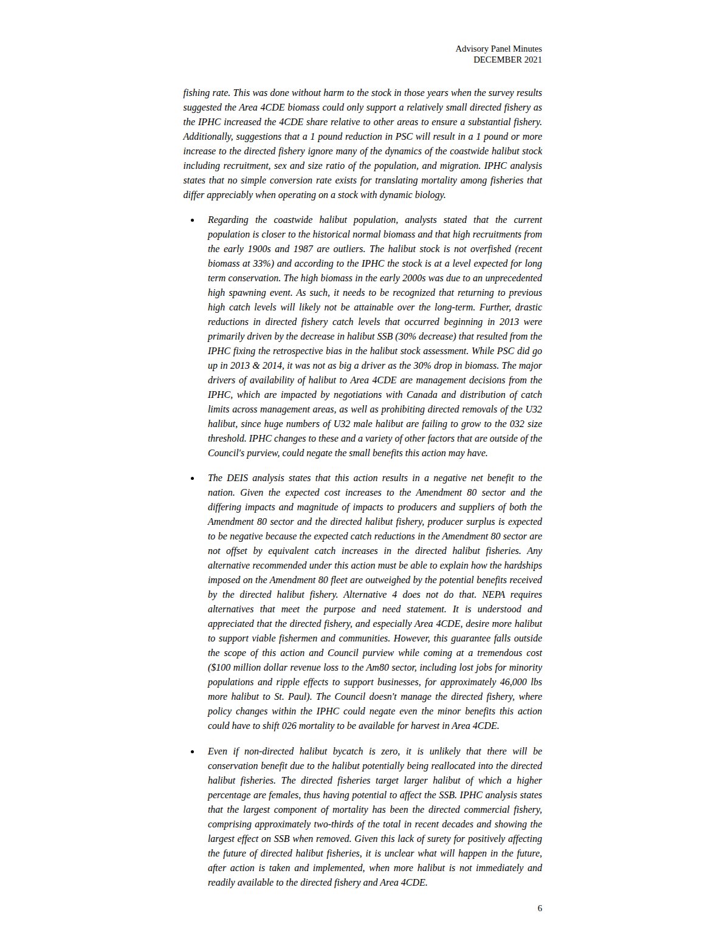Advisory Panel Minutes
DECEMBER 2021
fishing rate. This was done without harm to the stock in those years when the survey results suggested the Area 4CDE biomass could only support a relatively small directed fishery as the IPHC increased the 4CDE share relative to other areas to ensure a substantial fishery. Additionally, suggestions that a 1 pound reduction in PSC will result in a 1 pound or more increase to the directed fishery ignore many of the dynamics of the coastwide halibut stock including recruitment, sex and size ratio of the population, and migration. IPHC analysis states that no simple conversion rate exists for translating mortality among fisheries that differ appreciably when operating on a stock with dynamic biology.
Regarding the coastwide halibut population, analysts stated that the current population is closer to the historical normal biomass and that high recruitments from the early 1900s and 1987 are outliers. The halibut stock is not overfished (recent biomass at 33%) and according to the IPHC the stock is at a level expected for long term conservation. The high biomass in the early 2000s was due to an unprecedented high spawning event. As such, it needs to be recognized that returning to previous high catch levels will likely not be attainable over the long-term. Further, drastic reductions in directed fishery catch levels that occurred beginning in 2013 were primarily driven by the decrease in halibut SSB (30% decrease) that resulted from the IPHC fixing the retrospective bias in the halibut stock assessment. While PSC did go up in 2013 & 2014, it was not as big a driver as the 30% drop in biomass. The major drivers of availability of halibut to Area 4CDE are management decisions from the IPHC, which are impacted by negotiations with Canada and distribution of catch limits across management areas, as well as prohibiting directed removals of the U32 halibut, since huge numbers of U32 male halibut are failing to grow to the 032 size threshold. IPHC changes to these and a variety of other factors that are outside of the Council's purview, could negate the small benefits this action may have.
The DEIS analysis states that this action results in a negative net benefit to the nation. Given the expected cost increases to the Amendment 80 sector and the differing impacts and magnitude of impacts to producers and suppliers of both the Amendment 80 sector and the directed halibut fishery, producer surplus is expected to be negative because the expected catch reductions in the Amendment 80 sector are not offset by equivalent catch increases in the directed halibut fisheries. Any alternative recommended under this action must be able to explain how the hardships imposed on the Amendment 80 fleet are outweighed by the potential benefits received by the directed halibut fishery. Alternative 4 does not do that. NEPA requires alternatives that meet the purpose and need statement. It is understood and appreciated that the directed fishery, and especially Area 4CDE, desire more halibut to support viable fishermen and communities. However, this guarantee falls outside the scope of this action and Council purview while coming at a tremendous cost ($100 million dollar revenue loss to the Am80 sector, including lost jobs for minority populations and ripple effects to support businesses, for approximately 46,000 lbs more halibut to St. Paul). The Council doesn't manage the directed fishery, where policy changes within the IPHC could negate even the minor benefits this action could have to shift 026 mortality to be available for harvest in Area 4CDE.
Even if non-directed halibut bycatch is zero, it is unlikely that there will be conservation benefit due to the halibut potentially being reallocated into the directed halibut fisheries. The directed fisheries target larger halibut of which a higher percentage are females, thus having potential to affect the SSB. IPHC analysis states that the largest component of mortality has been the directed commercial fishery, comprising approximately two-thirds of the total in recent decades and showing the largest effect on SSB when removed. Given this lack of surety for positively affecting the future of directed halibut fisheries, it is unclear what will happen in the future, after action is taken and implemented, when more halibut is not immediately and readily available to the directed fishery and Area 4CDE.
6